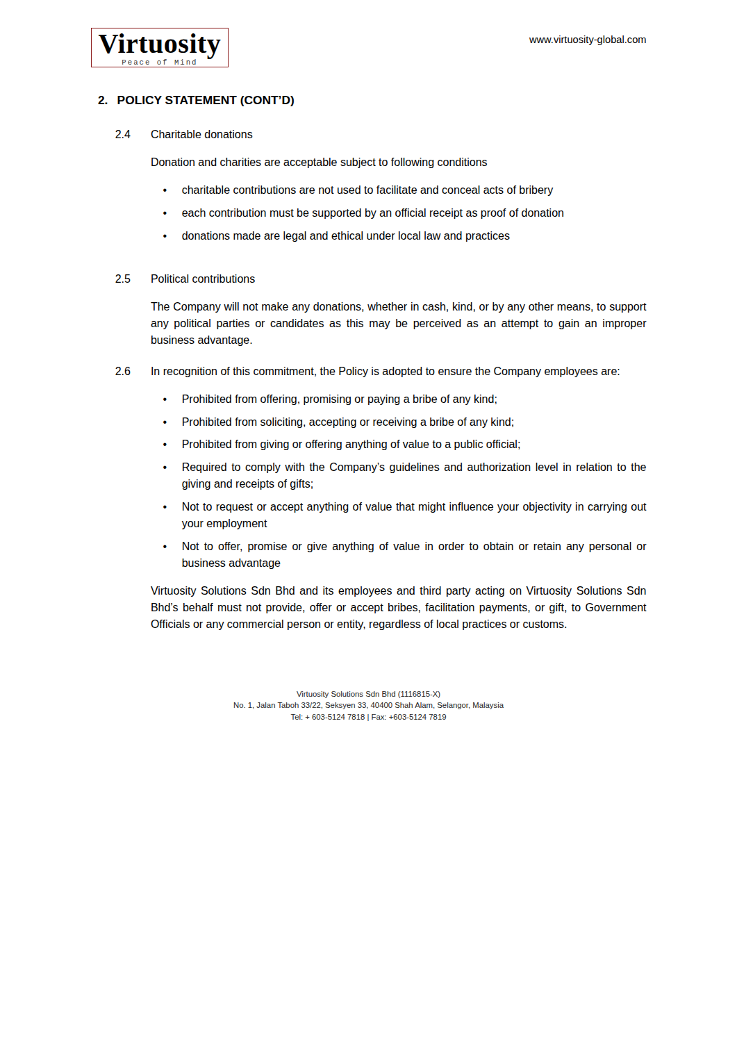Virtuosity
Peace of Mind
www.virtuosity-global.com
2. POLICY STATEMENT (CONT’D)
2.4
Charitable donations
Donation and charities are acceptable subject to following conditions
charitable contributions are not used to facilitate and conceal acts of bribery
each contribution must be supported by an official receipt as proof of donation
donations made are legal and ethical under local law and practices
2.5
Political contributions
The Company will not make any donations, whether in cash, kind, or by any other means, to support any political parties or candidates as this may be perceived as an attempt to gain an improper business advantage.
2.6
In recognition of this commitment, the Policy is adopted to ensure the Company employees are:
Prohibited from offering, promising or paying a bribe of any kind;
Prohibited from soliciting, accepting or receiving a bribe of any kind;
Prohibited from giving or offering anything of value to a public official;
Required to comply with the Company’s guidelines and authorization level in relation to the giving and receipts of gifts;
Not to request or accept anything of value that might influence your objectivity in carrying out your employment
Not to offer, promise or give anything of value in order to obtain or retain any personal or business advantage
Virtuosity Solutions Sdn Bhd and its employees and third party acting on Virtuosity Solutions Sdn Bhd’s behalf must not provide, offer or accept bribes, facilitation payments, or gift, to Government Officials or any commercial person or entity, regardless of local practices or customs.
Virtuosity Solutions Sdn Bhd (1116815-X)
No. 1, Jalan Taboh 33/22, Seksyen 33, 40400 Shah Alam, Selangor, Malaysia
Tel: + 603-5124 7818 | Fax: +603-5124 7819